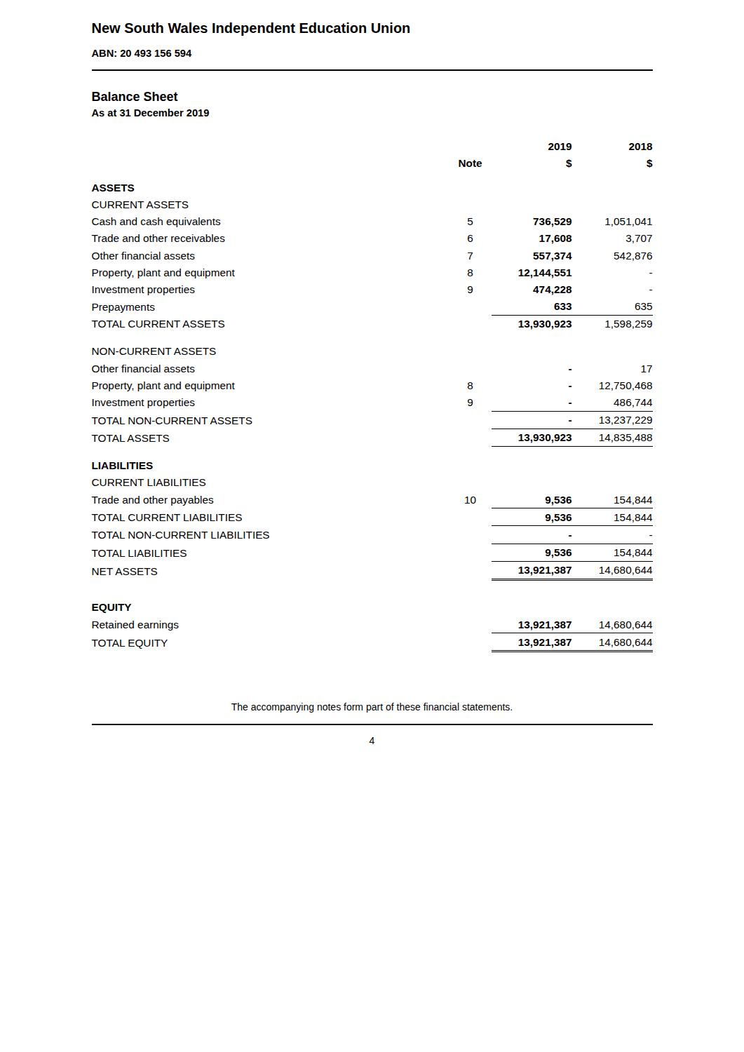New South Wales Independent Education Union
ABN: 20 493 156 594
Balance Sheet
As at 31 December 2019
| | | 2019 | 2018 |
| --- | --- | --- | --- |
| | Note | $ | $ |
| ASSETS | | | |
| CURRENT ASSETS | | | |
| Cash and cash equivalents | 5 | 736,529 | 1,051,041 |
| Trade and other receivables | 6 | 17,608 | 3,707 |
| Other financial assets | 7 | 557,374 | 542,876 |
| Property, plant and equipment | 8 | 12,144,551 | - |
| Investment properties | 9 | 474,228 | - |
| Prepayments | | 633 | 635 |
| TOTAL CURRENT ASSETS | | 13,930,923 | 1,598,259 |
| NON-CURRENT ASSETS | | | |
| Other financial assets | | - | 17 |
| Property, plant and equipment | 8 | - | 12,750,468 |
| Investment properties | 9 | - | 486,744 |
| TOTAL NON-CURRENT ASSETS | | - | 13,237,229 |
| TOTAL ASSETS | | 13,930,923 | 14,835,488 |
| LIABILITIES | | | |
| CURRENT LIABILITIES | | | |
| Trade and other payables | 10 | 9,536 | 154,844 |
| TOTAL CURRENT LIABILITIES | | 9,536 | 154,844 |
| TOTAL NON-CURRENT LIABILITIES | | - | - |
| TOTAL LIABILITIES | | 9,536 | 154,844 |
| NET ASSETS | | 13,921,387 | 14,680,644 |
| EQUITY | | | |
| Retained earnings | | 13,921,387 | 14,680,644 |
| TOTAL EQUITY | | 13,921,387 | 14,680,644 |
The accompanying notes form part of these financial statements.
4